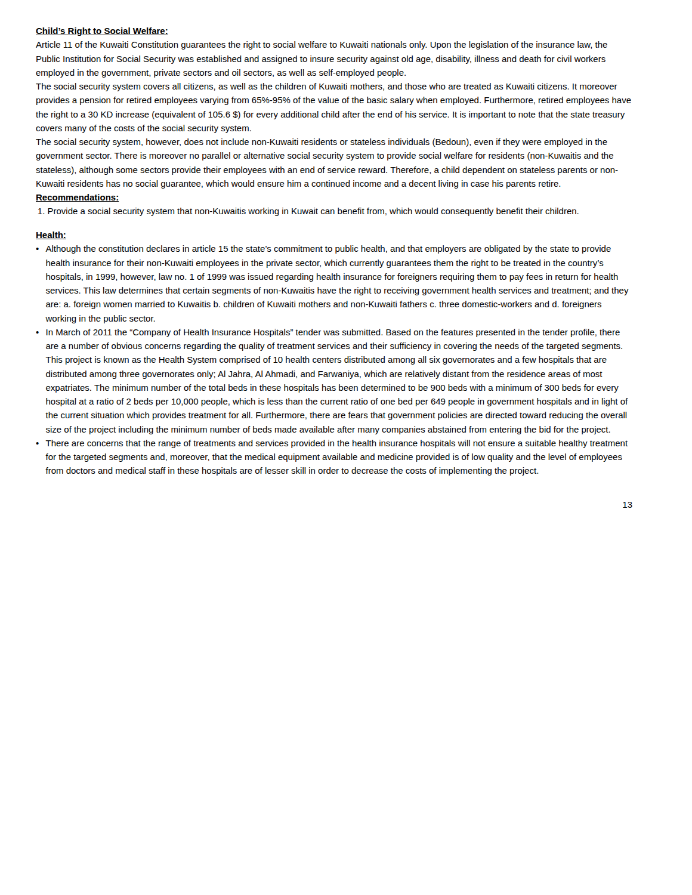Child’s Right to Social Welfare:
Article 11 of the Kuwaiti Constitution guarantees the right to social welfare to Kuwaiti nationals only. Upon the legislation of the insurance law, the Public Institution for Social Security was established and assigned to insure security against old age, disability, illness and death for civil workers employed in the government, private sectors and oil sectors, as well as self-employed people.
The social security system covers all citizens, as well as the children of Kuwaiti mothers, and those who are treated as Kuwaiti citizens. It moreover provides a pension for retired employees varying from 65%-95% of the value of the basic salary when employed. Furthermore, retired employees have the right to a 30 KD increase (equivalent of 105.6 $) for every additional child after the end of his service. It is important to note that the state treasury covers many of the costs of the social security system.
The social security system, however, does not include non-Kuwaiti residents or stateless individuals (Bedoun), even if they were employed in the government sector. There is moreover no parallel or alternative social security system to provide social welfare for residents (non-Kuwaitis and the stateless), although some sectors provide their employees with an end of service reward. Therefore, a child dependent on stateless parents or non-Kuwaiti residents has no social guarantee, which would ensure him a continued income and a decent living in case his parents retire.
Recommendations:
Provide a social security system that non-Kuwaitis working in Kuwait can benefit from, which would consequently benefit their children.
Health:
Although the constitution declares in article 15 the state’s commitment to public health, and that employers are obligated by the state to provide health insurance for their non-Kuwaiti employees in the private sector, which currently guarantees them the right to be treated in the country’s hospitals, in 1999, however, law no. 1 of 1999 was issued regarding health insurance for foreigners requiring them to pay fees in return for health services. This law determines that certain segments of non-Kuwaitis have the right to receiving government health services and treatment; and they are: a. foreign women married to Kuwaitis b. children of Kuwaiti mothers and non-Kuwaiti fathers c. three domestic-workers and d. foreigners working in the public sector.
In March of 2011 the “Company of Health Insurance Hospitals” tender was submitted. Based on the features presented in the tender profile, there are a number of obvious concerns regarding the quality of treatment services and their sufficiency in covering the needs of the targeted segments. This project is known as the Health System comprised of 10 health centers distributed among all six governorates and a few hospitals that are distributed among three governorates only; Al Jahra, Al Ahmadi, and Farwaniya, which are relatively distant from the residence areas of most expatriates. The minimum number of the total beds in these hospitals has been determined to be 900 beds with a minimum of 300 beds for every hospital at a ratio of 2 beds per 10,000 people, which is less than the current ratio of one bed per 649 people in government hospitals and in light of the current situation which provides treatment for all. Furthermore, there are fears that government policies are directed toward reducing the overall size of the project including the minimum number of beds made available after many companies abstained from entering the bid for the project.
There are concerns that the range of treatments and services provided in the health insurance hospitals will not ensure a suitable healthy treatment for the targeted segments and, moreover, that the medical equipment available and medicine provided is of low quality and the level of employees from doctors and medical staff in these hospitals are of lesser skill in order to decrease the costs of implementing the project.
13